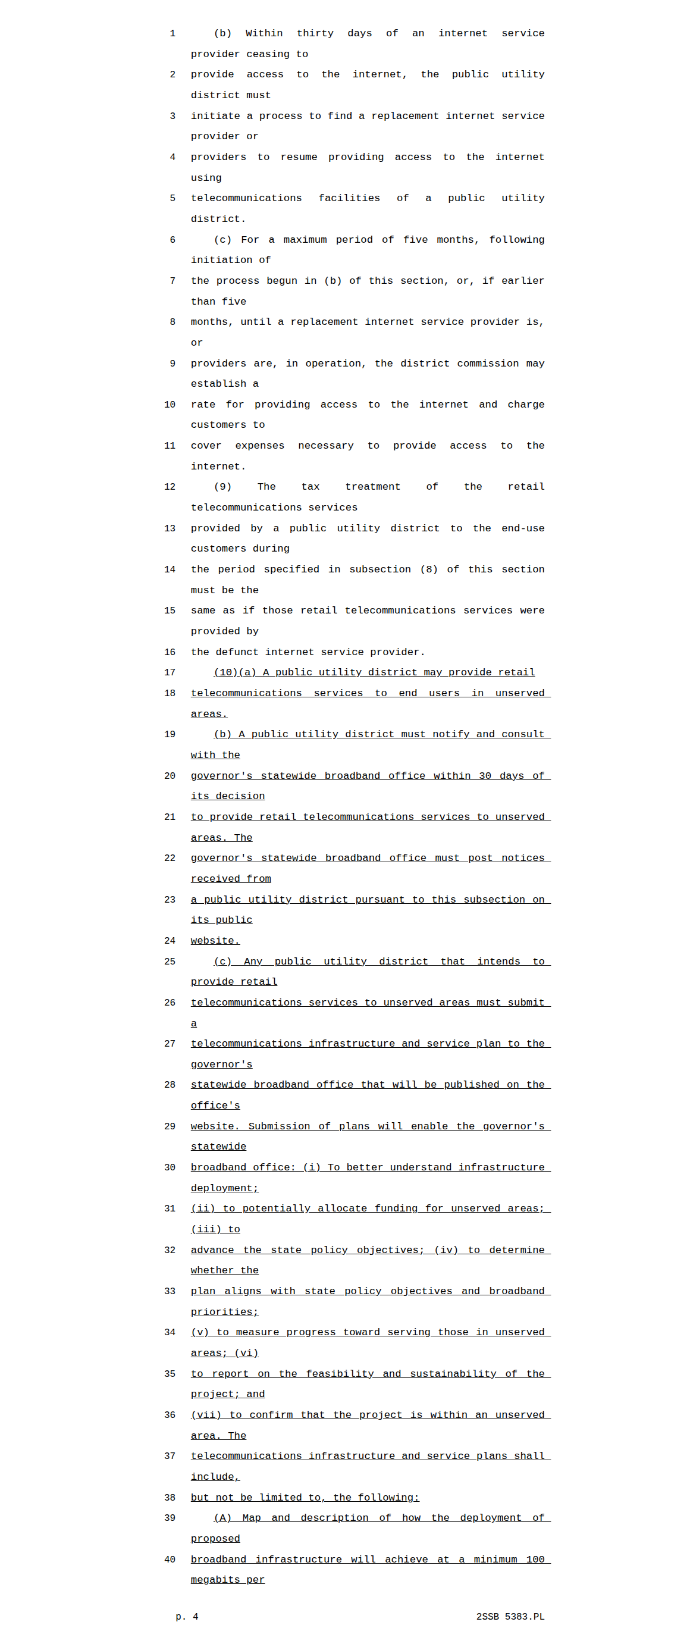1
(b) Within thirty days of an internet service provider ceasing to
2
provide access to the internet, the public utility district must
3
initiate a process to find a replacement internet service provider or
4
providers to resume providing access to the internet using
5
telecommunications facilities of a public utility district.
6
(c) For a maximum period of five months, following initiation of
7
the process begun in (b) of this section, or, if earlier than five
8
months, until a replacement internet service provider is, or
9
providers are, in operation, the district commission may establish a
10
rate for providing access to the internet and charge customers to
11
cover expenses necessary to provide access to the internet.
12
(9) The tax treatment of the retail telecommunications services
13
provided by a public utility district to the end-use customers during
14
the period specified in subsection (8) of this section must be the
15
same as if those retail telecommunications services were provided by
16
the defunct internet service provider.
17
(10)(a) A public utility district may provide retail
18
telecommunications services to end users in unserved areas.
19
(b) A public utility district must notify and consult with the
20
governor's statewide broadband office within 30 days of its decision
21
to provide retail telecommunications services to unserved areas. The
22
governor's statewide broadband office must post notices received from
23
a public utility district pursuant to this subsection on its public
24
website.
25
(c) Any public utility district that intends to provide retail
26
telecommunications services to unserved areas must submit a
27
telecommunications infrastructure and service plan to the governor's
28
statewide broadband office that will be published on the office's
29
website. Submission of plans will enable the governor's statewide
30
broadband office: (i) To better understand infrastructure deployment;
31
(ii) to potentially allocate funding for unserved areas; (iii) to
32
advance the state policy objectives; (iv) to determine whether the
33
plan aligns with state policy objectives and broadband priorities;
34
(v) to measure progress toward serving those in unserved areas; (vi)
35
to report on the feasibility and sustainability of the project; and
36
(vii) to confirm that the project is within an unserved area. The
37
telecommunications infrastructure and service plans shall include,
38
but not be limited to, the following:
39
(A) Map and description of how the deployment of proposed
40
broadband infrastructure will achieve at a minimum 100 megabits per
p. 4
2SSB 5383.PL